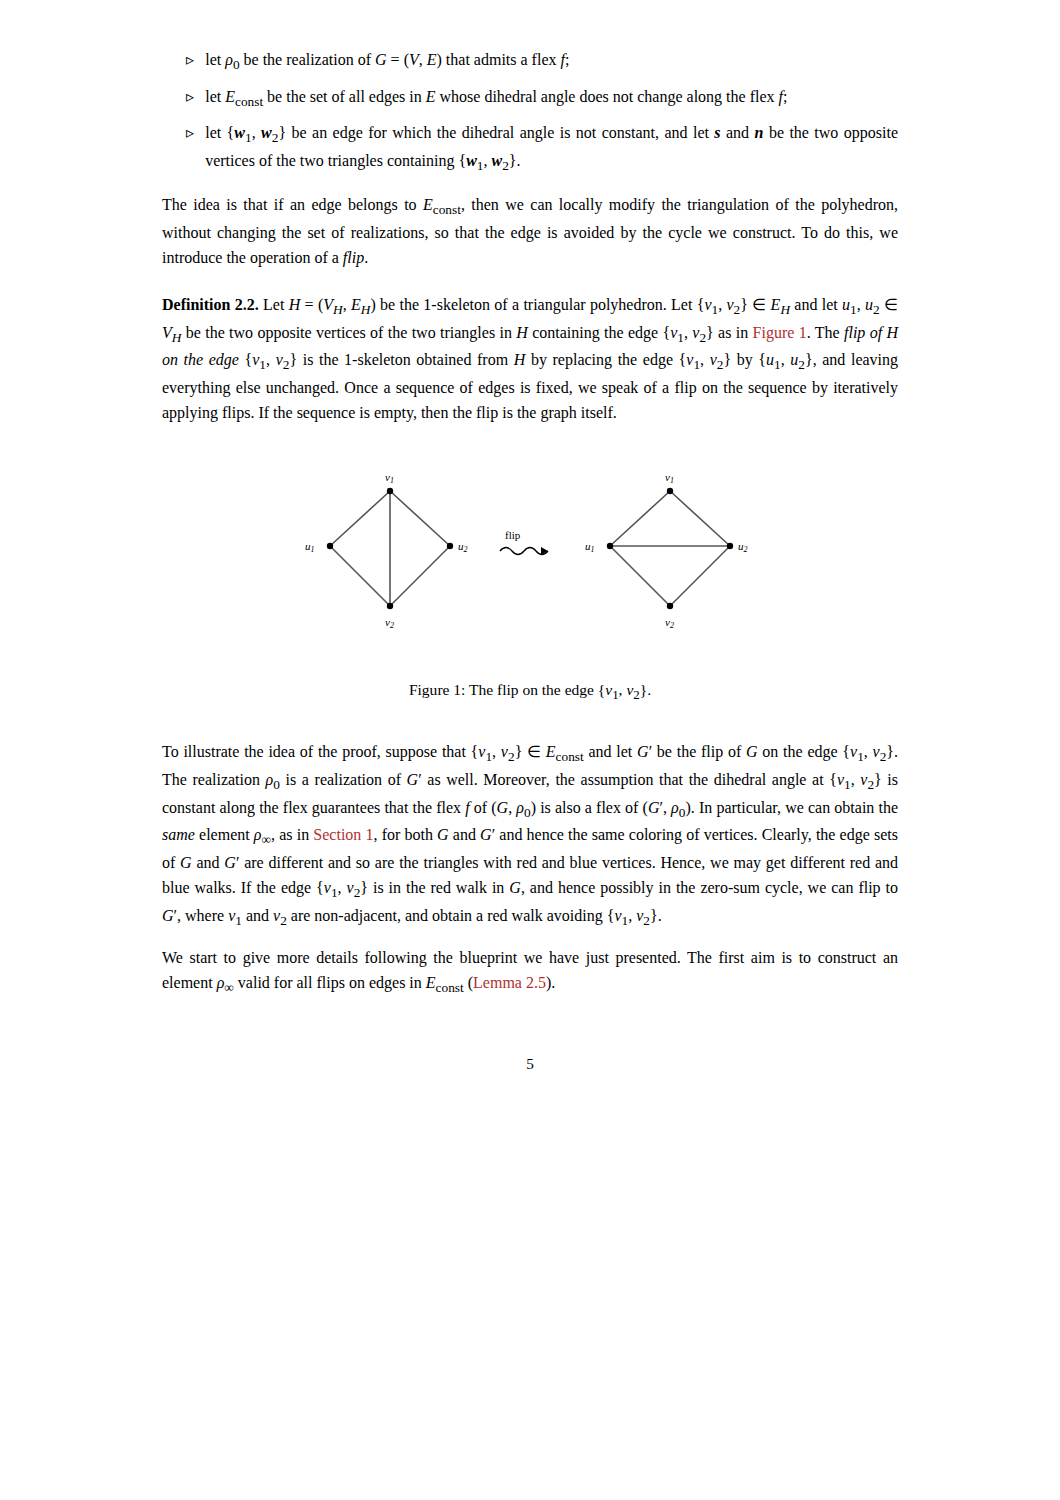let ρ0 be the realization of G = (V, E) that admits a flex f;
let Econst be the set of all edges in E whose dihedral angle does not change along the flex f;
let {w1, w2} be an edge for which the dihedral angle is not constant, and let s and n be the two opposite vertices of the two triangles containing {w1, w2}.
The idea is that if an edge belongs to Econst, then we can locally modify the triangulation of the polyhedron, without changing the set of realizations, so that the edge is avoided by the cycle we construct. To do this, we introduce the operation of a flip.
Definition 2.2. Let H = (VH, EH) be the 1-skeleton of a triangular polyhedron. Let {v1, v2} ∈ EH and let u1, u2 ∈ VH be the two opposite vertices of the two triangles in H containing the edge {v1, v2} as in Figure 1. The flip of H on the edge {v1, v2} is the 1-skeleton obtained from H by replacing the edge {v1, v2} by {u1, u2}, and leaving everything else unchanged. Once a sequence of edges is fixed, we speak of a flip on the sequence by iteratively applying flips. If the sequence is empty, then the flip is the graph itself.
v1 u1 u2 v2 flip v1 u1 u2 v2
Figure 1: The flip on the edge {v1, v2}.
To illustrate the idea of the proof, suppose that {v1, v2} ∈ Econst and let G′ be the flip of G on the edge {v1, v2}. The realization ρ0 is a realization of G′ as well. Moreover, the assumption that the dihedral angle at {v1, v2} is constant along the flex guarantees that the flex f of (G, ρ0) is also a flex of (G′, ρ0). In particular, we can obtain the same element ρ∞, as in Section 1, for both G and G′ and hence the same coloring of vertices. Clearly, the edge sets of G and G′ are different and so are the triangles with red and blue vertices. Hence, we may get different red and blue walks. If the edge {v1, v2} is in the red walk in G, and hence possibly in the zero-sum cycle, we can flip to G′, where v1 and v2 are non-adjacent, and obtain a red walk avoiding {v1, v2}.
We start to give more details following the blueprint we have just presented. The first aim is to construct an element ρ∞ valid for all flips on edges in Econst (Lemma 2.5).
5